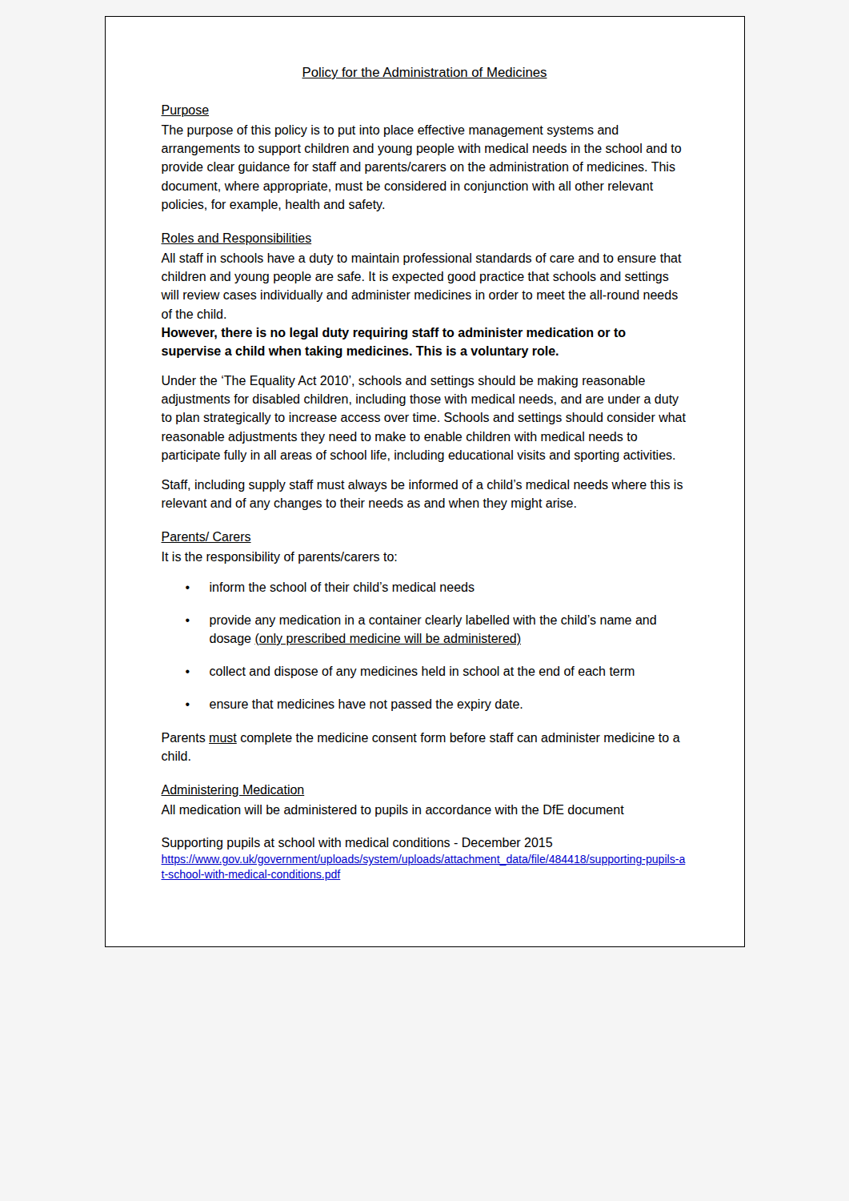Policy for the Administration of Medicines
Purpose
The purpose of this policy is to put into place effective management systems and arrangements to support children and young people with medical needs in the school and to provide clear guidance for staff and parents/carers on the administration of medicines. This document, where appropriate, must be considered in conjunction with all other relevant policies, for example, health and safety.
Roles and Responsibilities
All staff in schools have a duty to maintain professional standards of care and to ensure that children and young people are safe. It is expected good practice that schools and settings will review cases individually and administer medicines in order to meet the all-round needs of the child.
However, there is no legal duty requiring staff to administer medication or to supervise a child when taking medicines. This is a voluntary role.
Under the ‘The Equality Act 2010’, schools and settings should be making reasonable adjustments for disabled children, including those with medical needs, and are under a duty to plan strategically to increase access over time. Schools and settings should consider what reasonable adjustments they need to make to enable children with medical needs to participate fully in all areas of school life, including educational visits and sporting activities.
Staff, including supply staff must always be informed of a child’s medical needs where this is relevant and of any changes to their needs as and when they might arise.
Parents/ Carers
It is the responsibility of parents/carers to:
inform the school of their child’s medical needs
provide any medication in a container clearly labelled with the child’s name and dosage (only prescribed medicine will be administered)
collect and dispose of any medicines held in school at the end of each term
ensure that medicines have not passed the expiry date.
Parents must complete the medicine consent form before staff can administer medicine to a child.
Administering Medication
All medication will be administered to pupils in accordance with the DfE document
Supporting pupils at school with medical conditions - December 2015
https://www.gov.uk/government/uploads/system/uploads/attachment_data/file/484418/supporting-pupils-at-school-with-medical-conditions.pdf